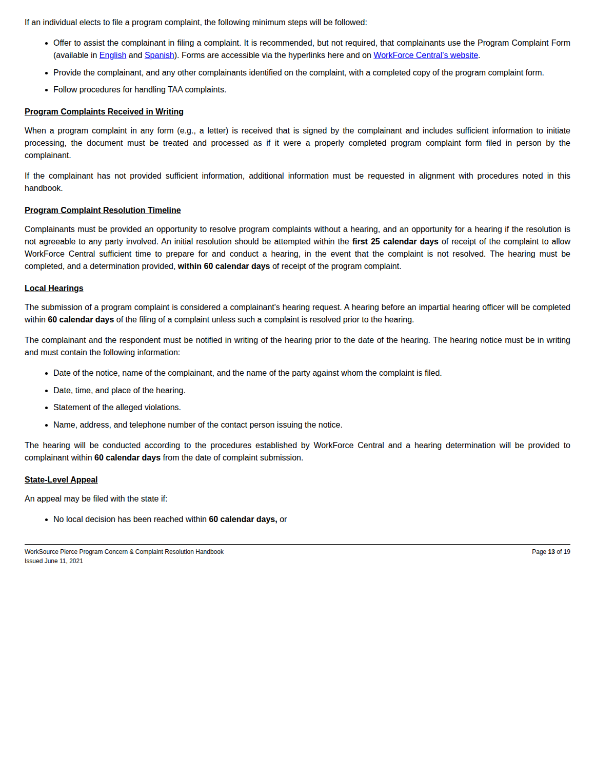If an individual elects to file a program complaint, the following minimum steps will be followed:
Offer to assist the complainant in filing a complaint. It is recommended, but not required, that complainants use the Program Complaint Form (available in English and Spanish). Forms are accessible via the hyperlinks here and on WorkForce Central's website.
Provide the complainant, and any other complainants identified on the complaint, with a completed copy of the program complaint form.
Follow procedures for handling TAA complaints.
Program Complaints Received in Writing
When a program complaint in any form (e.g., a letter) is received that is signed by the complainant and includes sufficient information to initiate processing, the document must be treated and processed as if it were a properly completed program complaint form filed in person by the complainant.
If the complainant has not provided sufficient information, additional information must be requested in alignment with procedures noted in this handbook.
Program Complaint Resolution Timeline
Complainants must be provided an opportunity to resolve program complaints without a hearing, and an opportunity for a hearing if the resolution is not agreeable to any party involved. An initial resolution should be attempted within the first 25 calendar days of receipt of the complaint to allow WorkForce Central sufficient time to prepare for and conduct a hearing, in the event that the complaint is not resolved. The hearing must be completed, and a determination provided, within 60 calendar days of receipt of the program complaint.
Local Hearings
The submission of a program complaint is considered a complainant's hearing request. A hearing before an impartial hearing officer will be completed within 60 calendar days of the filing of a complaint unless such a complaint is resolved prior to the hearing.
The complainant and the respondent must be notified in writing of the hearing prior to the date of the hearing. The hearing notice must be in writing and must contain the following information:
Date of the notice, name of the complainant, and the name of the party against whom the complaint is filed.
Date, time, and place of the hearing.
Statement of the alleged violations.
Name, address, and telephone number of the contact person issuing the notice.
The hearing will be conducted according to the procedures established by WorkForce Central and a hearing determination will be provided to complainant within 60 calendar days from the date of complaint submission.
State-Level Appeal
An appeal may be filed with the state if:
No local decision has been reached within 60 calendar days, or
WorkSource Pierce Program Concern & Complaint Resolution Handbook
Issued June 11, 2021
Page 13 of 19